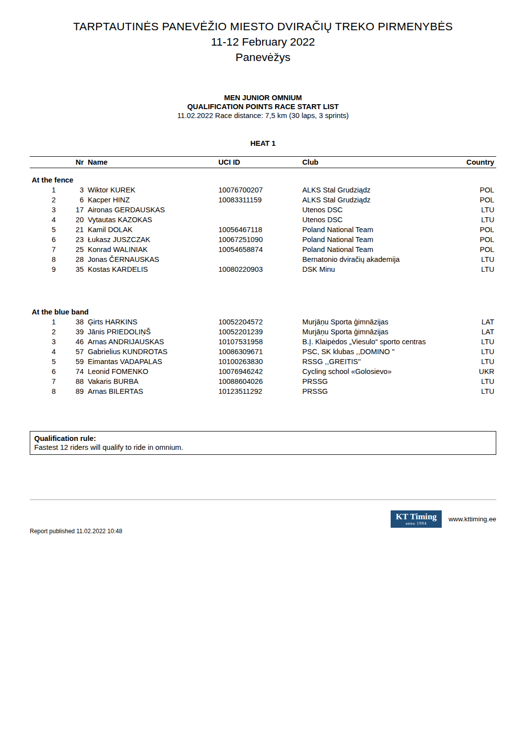TARPTAUTINĖS PANEVĖŽIO MIESTO DVIRAČIŲ TREKO PIRMENYBĖS
11-12 February 2022
Panevėžys
MEN JUNIOR OMNIUM
QUALIFICATION POINTS RACE START LIST
11.02.2022 Race distance: 7,5 km (30 laps, 3 sprints)
HEAT 1
| | Nr | Name | UCI ID | Club | Country |
| --- | --- | --- | --- | --- | --- |
| At the fence |
| 1 | 3 | Wiktor KUREK | 10076700207 | ALKS Stal Grudziądz | POL |
| 2 | 6 | Kacper HINZ | 10083311159 | ALKS Stal Grudziądz | POL |
| 3 | 17 | Aironas GERDAUSKAS | | Utenos DSC | LTU |
| 4 | 20 | Vytautas KAZOKAS | | Utenos DSC | LTU |
| 5 | 21 | Kamil DOLAK | 10056467118 | Poland National Team | POL |
| 6 | 23 | Łukasz JUSZCZAK | 10067251090 | Poland National Team | POL |
| 7 | 25 | Konrad WALINIAK | 10054658874 | Poland National Team | POL |
| 8 | 28 | Jonas ČERNAUSKAS | | Bernatonio dviračių akademija | LTU |
| 9 | 35 | Kostas KARDELIS | 10080220903 | DSK Minu | LTU |
| At the blue band |
| 1 | 38 | Ģirts HARKINS | 10052204572 | Murjāņu Sporta ģimnāzijas | LAT |
| 2 | 39 | Jānis PRIEDOLIŅŠ | 10052201239 | Murjāņu Sporta ģimnāzijas | LAT |
| 3 | 46 | Arnas ANDRIJAUSKAS | 10107531958 | B.Į. Klaipėdos „Viesulo“ sporto centras | LTU |
| 4 | 57 | Gabrielius KUNDROTAS | 10086309671 | PSC, SK klubas ,,DOMINO '' | LTU |
| 5 | 59 | Eimantas VADAPALAS | 10100263830 | RSSG ,,GREITIS'' | LTU |
| 6 | 74 | Leonid FOMENKO | 10076946242 | Cycling school «Golosievo» | UKR |
| 7 | 88 | Vakaris BURBA | 10088604026 | PRSSG | LTU |
| 8 | 89 | Arnas BILERTAS | 10123511292 | PRSSG | LTU |
Qualification rule:
Fastest 12 riders will qualify to ride in omnium.
Report published 11.02.2022 10:48
KT Timing anno 1994
www.kttiming.ee